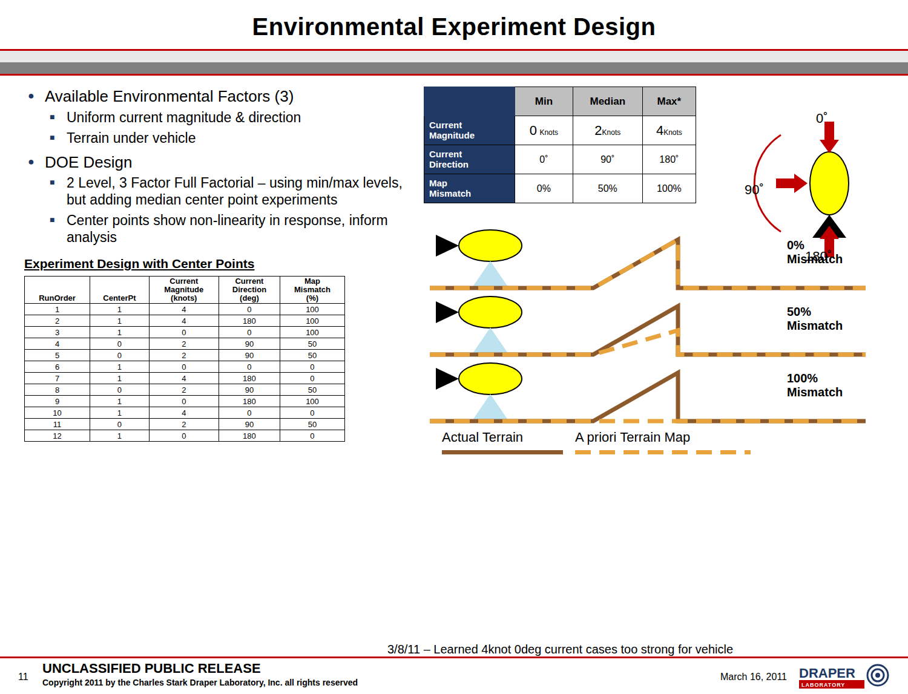Environmental Experiment Design
Available Environmental Factors (3)
Uniform current magnitude & direction
Terrain under vehicle
DOE Design
2 Level, 3 Factor Full Factorial – using min/max levels, but adding median center point experiments
Center points show non-linearity in response, inform analysis
Experiment Design with Center Points
| RunOrder | CenterPt | Current Magnitude (knots) | Current Direction (deg) | Map Mismatch (%) |
| --- | --- | --- | --- | --- |
| 1 | 1 | 4 | 0 | 100 |
| 2 | 1 | 4 | 180 | 100 |
| 3 | 1 | 0 | 0 | 100 |
| 4 | 0 | 2 | 90 | 50 |
| 5 | 0 | 2 | 90 | 50 |
| 6 | 1 | 0 | 0 | 0 |
| 7 | 1 | 4 | 180 | 0 |
| 8 | 0 | 2 | 90 | 50 |
| 9 | 1 | 0 | 180 | 100 |
| 10 | 1 | 4 | 0 | 0 |
| 11 | 0 | 2 | 90 | 50 |
| 12 | 1 | 0 | 180 | 0 |
| | Min | Median | Max* |
| --- | --- | --- | --- |
| Current Magnitude | 0 Knots | 2 Knots | 4 Knots |
| Current Direction | 0˚ | 90˚ | 180˚ |
| Map Mismatch | 0% | 50% | 100% |
0˚ 90˚ 180˚
0%
Mismatch 50%
Mismatch 100%
Mismatch
Actual Terrain A priori Terrain Map
3/8/11 – Learned 4knot 0deg current cases too strong for vehicle
11 UNCLASSIFIED PUBLIC RELEASE Copyright 2011 by the Charles Stark Draper Laboratory, Inc. all rights reserved March 16, 2011 DRAPER LABORATORY